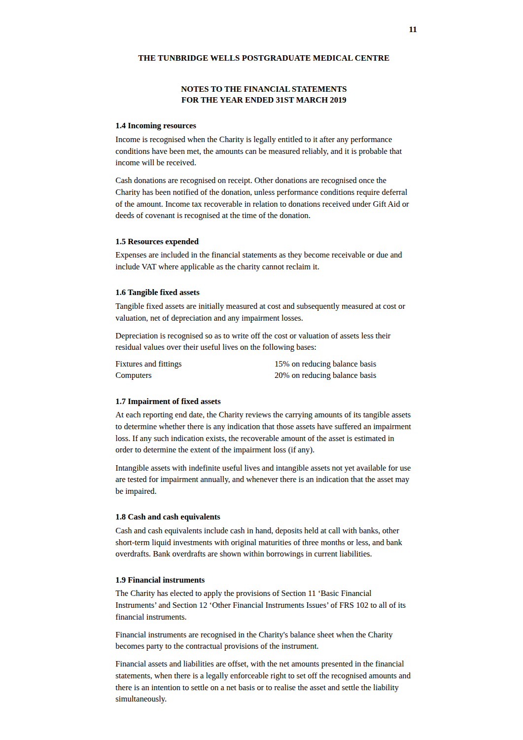11
THE TUNBRIDGE WELLS POSTGRADUATE MEDICAL CENTRE
NOTES TO THE FINANCIAL STATEMENTS
FOR THE YEAR ENDED 31ST MARCH 2019
1.4 Incoming resources
Income is recognised when the Charity is legally entitled to it after any performance conditions have been met, the amounts can be measured reliably, and it is probable that income will be received.
Cash donations are recognised on receipt. Other donations are recognised once the Charity has been notified of the donation, unless performance conditions require deferral of the amount. Income tax recoverable in relation to donations received under Gift Aid or deeds of covenant is recognised at the time of the donation.
1.5 Resources expended
Expenses are included in the financial statements as they become receivable or due and include VAT where applicable as the charity cannot reclaim it.
1.6 Tangible fixed assets
Tangible fixed assets are initially measured at cost and subsequently measured at cost or valuation, net of depreciation and any impairment losses.
Depreciation is recognised so as to write off the cost or valuation of assets less their residual values over their useful lives on the following bases:
| Fixtures and fittings | 15% on reducing balance basis |
| Computers | 20% on reducing balance basis |
1.7 Impairment of fixed assets
At each reporting end date, the Charity reviews the carrying amounts of its tangible assets to determine whether there is any indication that those assets have suffered an impairment loss. If any such indication exists, the recoverable amount of the asset is estimated in order to determine the extent of the impairment loss (if any).
Intangible assets with indefinite useful lives and intangible assets not yet available for use are tested for impairment annually, and whenever there is an indication that the asset may be impaired.
1.8 Cash and cash equivalents
Cash and cash equivalents include cash in hand, deposits held at call with banks, other short-term liquid investments with original maturities of three months or less, and bank overdrafts. Bank overdrafts are shown within borrowings in current liabilities.
1.9 Financial instruments
The Charity has elected to apply the provisions of Section 11 ‘Basic Financial Instruments’ and Section 12 ‘Other Financial Instruments Issues’ of FRS 102 to all of its financial instruments.
Financial instruments are recognised in the Charity's balance sheet when the Charity becomes party to the contractual provisions of the instrument.
Financial assets and liabilities are offset, with the net amounts presented in the financial statements, when there is a legally enforceable right to set off the recognised amounts and there is an intention to settle on a net basis or to realise the asset and settle the liability simultaneously.